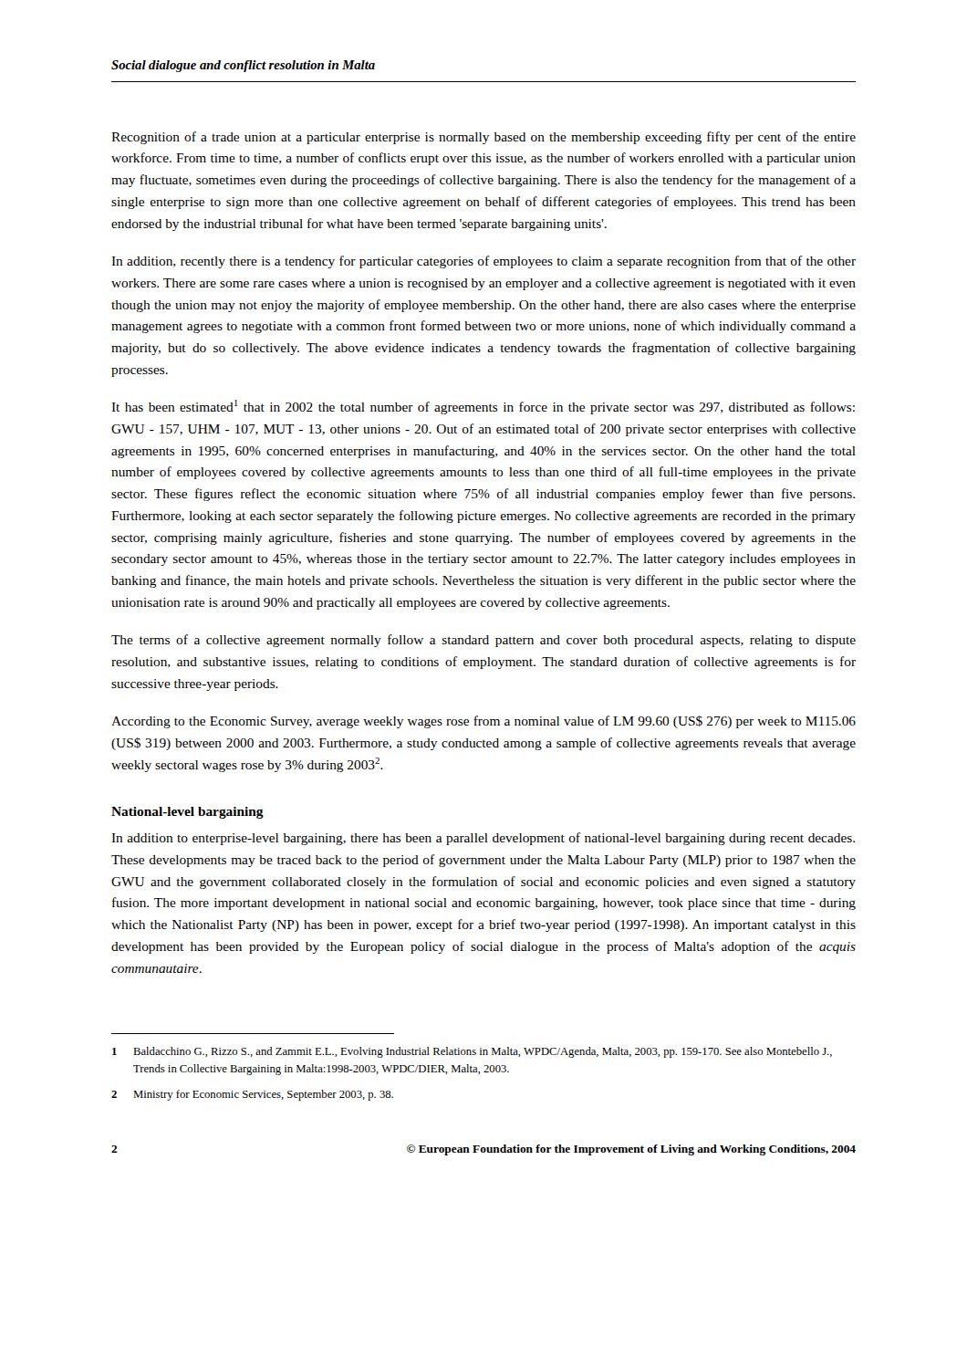Social dialogue and conflict resolution in Malta
Recognition of a trade union at a particular enterprise is normally based on the membership exceeding fifty per cent of the entire workforce. From time to time, a number of conflicts erupt over this issue, as the number of workers enrolled with a particular union may fluctuate, sometimes even during the proceedings of collective bargaining. There is also the tendency for the management of a single enterprise to sign more than one collective agreement on behalf of different categories of employees. This trend has been endorsed by the industrial tribunal for what have been termed 'separate bargaining units'.
In addition, recently there is a tendency for particular categories of employees to claim a separate recognition from that of the other workers. There are some rare cases where a union is recognised by an employer and a collective agreement is negotiated with it even though the union may not enjoy the majority of employee membership. On the other hand, there are also cases where the enterprise management agrees to negotiate with a common front formed between two or more unions, none of which individually command a majority, but do so collectively. The above evidence indicates a tendency towards the fragmentation of collective bargaining processes.
It has been estimated1 that in 2002 the total number of agreements in force in the private sector was 297, distributed as follows: GWU - 157, UHM - 107, MUT - 13, other unions - 20. Out of an estimated total of 200 private sector enterprises with collective agreements in 1995, 60% concerned enterprises in manufacturing, and 40% in the services sector. On the other hand the total number of employees covered by collective agreements amounts to less than one third of all full-time employees in the private sector. These figures reflect the economic situation where 75% of all industrial companies employ fewer than five persons. Furthermore, looking at each sector separately the following picture emerges. No collective agreements are recorded in the primary sector, comprising mainly agriculture, fisheries and stone quarrying. The number of employees covered by agreements in the secondary sector amount to 45%, whereas those in the tertiary sector amount to 22.7%. The latter category includes employees in banking and finance, the main hotels and private schools. Nevertheless the situation is very different in the public sector where the unionisation rate is around 90% and practically all employees are covered by collective agreements.
The terms of a collective agreement normally follow a standard pattern and cover both procedural aspects, relating to dispute resolution, and substantive issues, relating to conditions of employment. The standard duration of collective agreements is for successive three-year periods.
According to the Economic Survey, average weekly wages rose from a nominal value of LM 99.60 (US$ 276) per week to M115.06 (US$ 319) between 2000 and 2003. Furthermore, a study conducted among a sample of collective agreements reveals that average weekly sectoral wages rose by 3% during 20032.
National-level bargaining
In addition to enterprise-level bargaining, there has been a parallel development of national-level bargaining during recent decades. These developments may be traced back to the period of government under the Malta Labour Party (MLP) prior to 1987 when the GWU and the government collaborated closely in the formulation of social and economic policies and even signed a statutory fusion. The more important development in national social and economic bargaining, however, took place since that time - during which the Nationalist Party (NP) has been in power, except for a brief two-year period (1997-1998). An important catalyst in this development has been provided by the European policy of social dialogue in the process of Malta's adoption of the acquis communautaire.
1 Baldacchino G., Rizzo S., and Zammit E.L., Evolving Industrial Relations in Malta, WPDC/Agenda, Malta, 2003, pp. 159-170. See also Montebello J., Trends in Collective Bargaining in Malta:1998-2003, WPDC/DIER, Malta, 2003.
2 Ministry for Economic Services, September 2003, p. 38.
2 © European Foundation for the Improvement of Living and Working Conditions, 2004